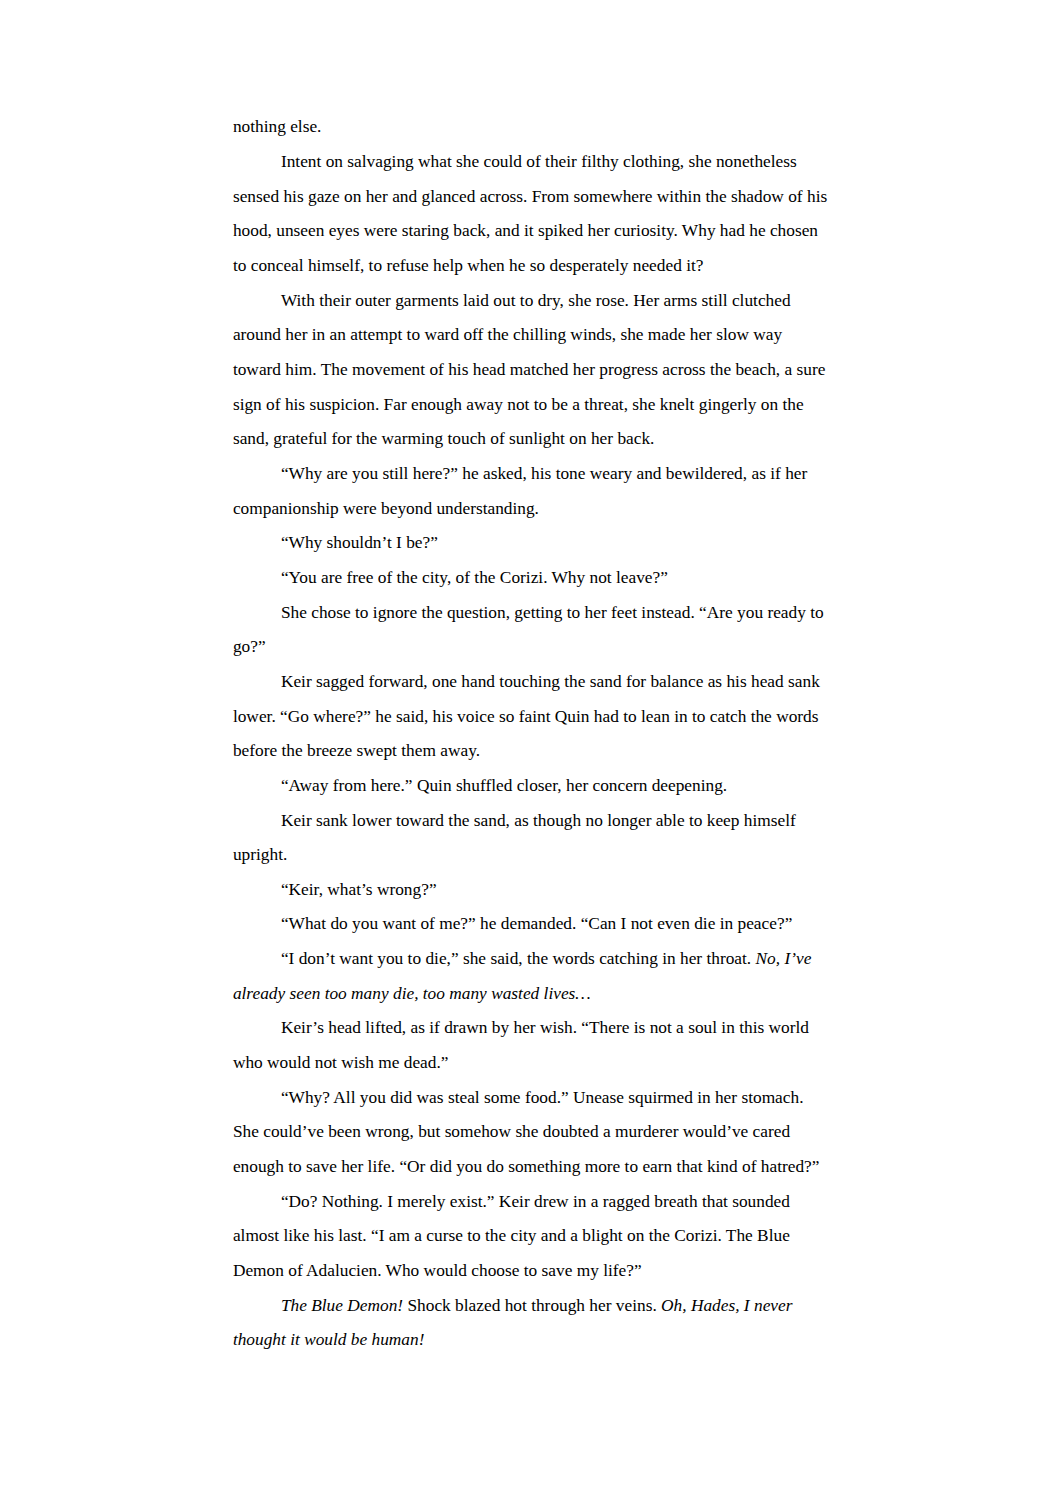nothing else.
Intent on salvaging what she could of their filthy clothing, she nonetheless sensed his gaze on her and glanced across. From somewhere within the shadow of his hood, unseen eyes were staring back, and it spiked her curiosity. Why had he chosen to conceal himself, to refuse help when he so desperately needed it?
With their outer garments laid out to dry, she rose. Her arms still clutched around her in an attempt to ward off the chilling winds, she made her slow way toward him. The movement of his head matched her progress across the beach, a sure sign of his suspicion. Far enough away not to be a threat, she knelt gingerly on the sand, grateful for the warming touch of sunlight on her back.
“Why are you still here?” he asked, his tone weary and bewildered, as if her companionship were beyond understanding.
“Why shouldn’t I be?”
“You are free of the city, of the Corizi. Why not leave?”
She chose to ignore the question, getting to her feet instead. “Are you ready to go?”
Keir sagged forward, one hand touching the sand for balance as his head sank lower. “Go where?” he said, his voice so faint Quin had to lean in to catch the words before the breeze swept them away.
“Away from here.” Quin shuffled closer, her concern deepening.
Keir sank lower toward the sand, as though no longer able to keep himself upright.
“Keir, what’s wrong?”
“What do you want of me?” he demanded. “Can I not even die in peace?”
“I don’t want you to die,” she said, the words catching in her throat. No, I’ve already seen too many die, too many wasted lives…
Keir’s head lifted, as if drawn by her wish. “There is not a soul in this world who would not wish me dead.”
“Why? All you did was steal some food.” Unease squirmed in her stomach. She could’ve been wrong, but somehow she doubted a murderer would’ve cared enough to save her life. “Or did you do something more to earn that kind of hatred?”
“Do? Nothing. I merely exist.” Keir drew in a ragged breath that sounded almost like his last. “I am a curse to the city and a blight on the Corizi. The Blue Demon of Adalucien. Who would choose to save my life?”
The Blue Demon! Shock blazed hot through her veins. Oh, Hades, I never thought it would be human!